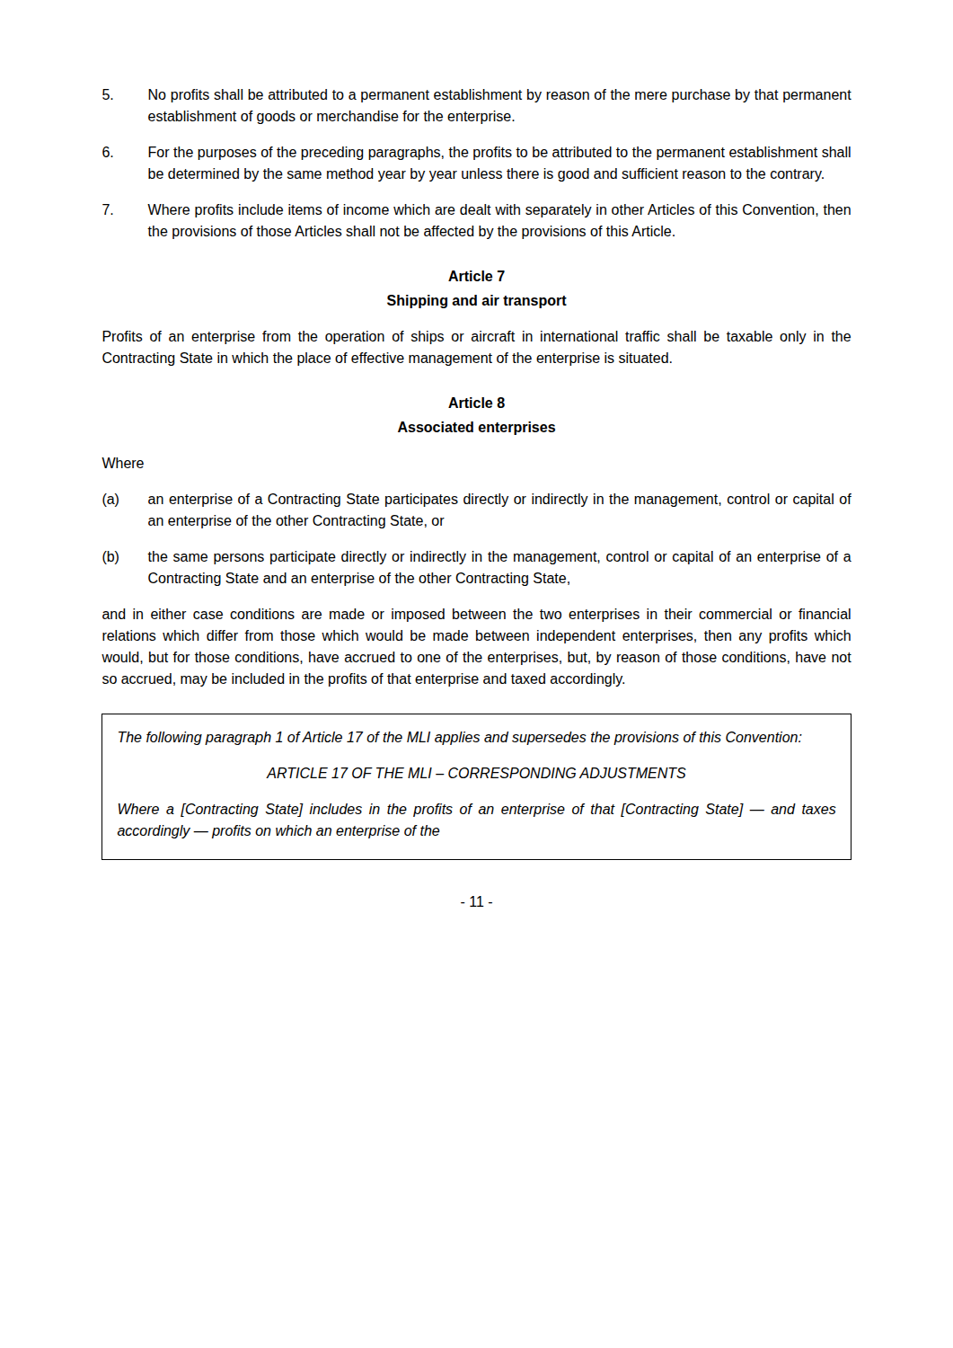5.
No profits shall be attributed to a permanent establishment by reason of the mere purchase by that permanent establishment of goods or merchandise for the enterprise.
6.
For the purposes of the preceding paragraphs, the profits to be attributed to the permanent establishment shall be determined by the same method year by year unless there is good and sufficient reason to the contrary.
7.
Where profits include items of income which are dealt with separately in other Articles of this Convention, then the provisions of those Articles shall not be affected by the provisions of this Article.
Article 7
Shipping and air transport
Profits of an enterprise from the operation of ships or aircraft in international traffic shall be taxable only in the Contracting State in which the place of effective management of the enterprise is situated.
Article 8
Associated enterprises
Where
(a)
an enterprise of a Contracting State participates directly or indirectly in the management, control or capital of an enterprise of the other Contracting State, or
(b)
the same persons participate directly or indirectly in the management, control or capital of an enterprise of a Contracting State and an enterprise of the other Contracting State,
and in either case conditions are made or imposed between the two enterprises in their commercial or financial relations which differ from those which would be made between independent enterprises, then any profits which would, but for those conditions, have accrued to one of the enterprises, but, by reason of those conditions, have not so accrued, may be included in the profits of that enterprise and taxed accordingly.
The following paragraph 1 of Article 17 of the MLI applies and supersedes the provisions of this Convention:
ARTICLE 17 OF THE MLI – CORRESPONDING ADJUSTMENTS
Where a [Contracting State] includes in the profits of an enterprise of that [Contracting State] — and taxes accordingly — profits on which an enterprise of the
- 11 -